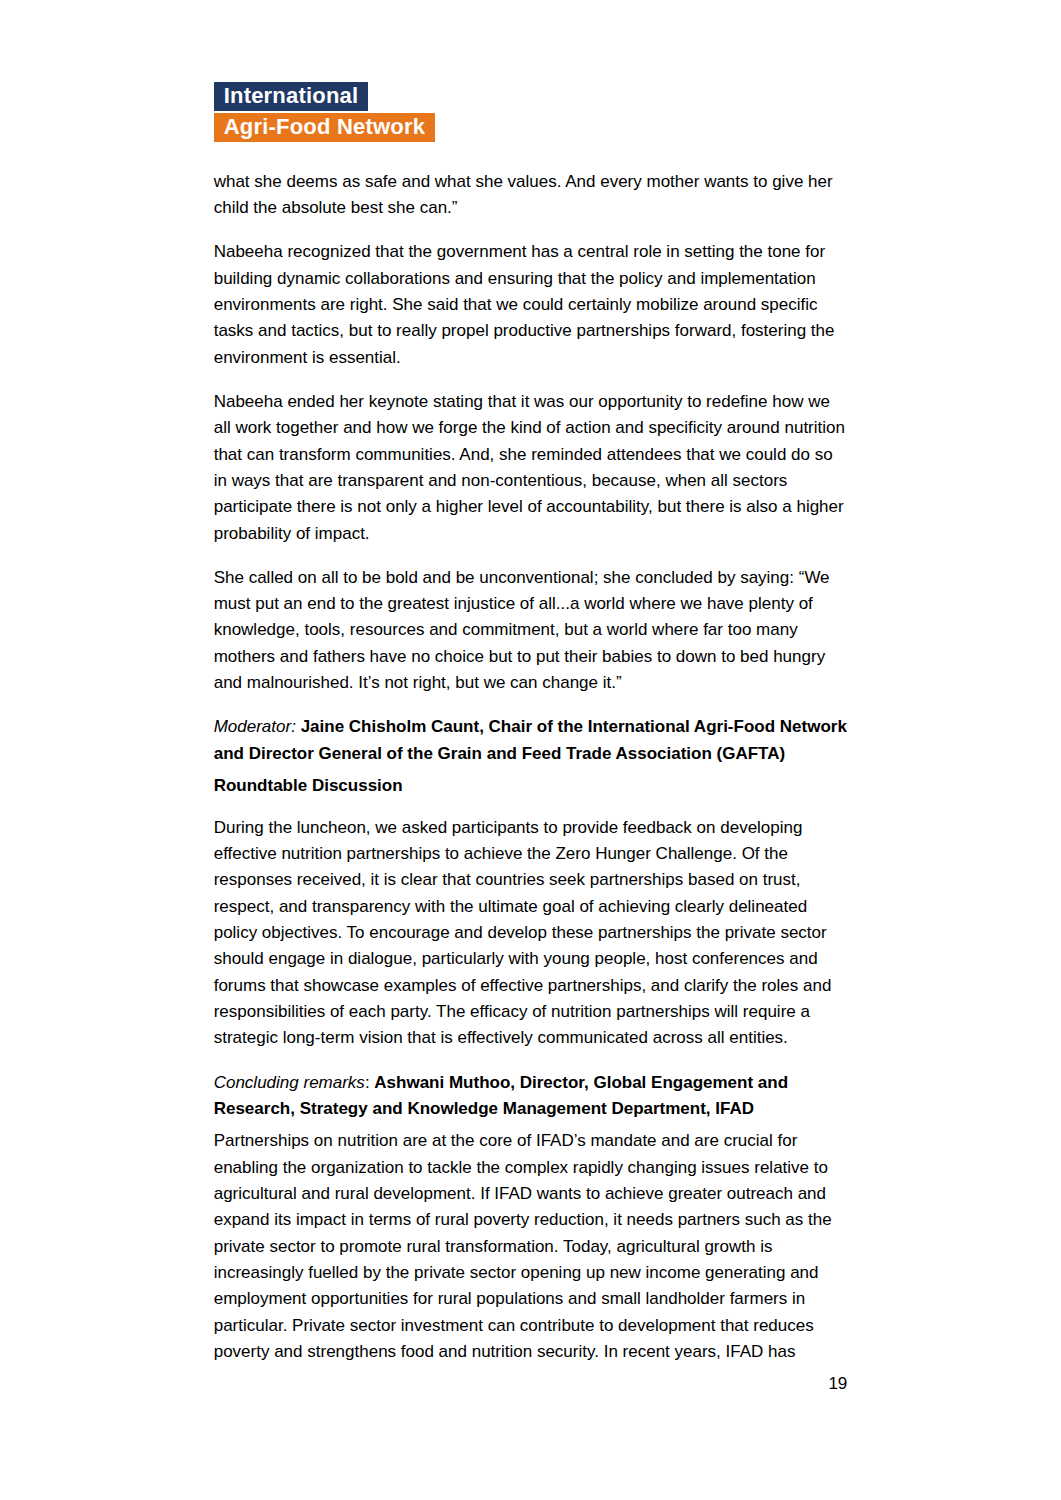International Agri-Food Network
what she deems as safe and what she values. And every mother wants to give her child the absolute best she can.”
Nabeeha recognized that the government has a central role in setting the tone for building dynamic collaborations and ensuring that the policy and implementation environments are right. She said that we could certainly mobilize around specific tasks and tactics, but to really propel productive partnerships forward, fostering the environment is essential.
Nabeeha ended her keynote stating that it was our opportunity to redefine how we all work together and how we forge the kind of action and specificity around nutrition that can transform communities. And, she reminded attendees that we could do so in ways that are transparent and non-contentious, because, when all sectors participate there is not only a higher level of accountability, but there is also a higher probability of impact.
She called on all to be bold and be unconventional; she concluded by saying: “We must put an end to the greatest injustice of all...a world where we have plenty of knowledge, tools, resources and commitment, but a world where far too many mothers and fathers have no choice but to put their babies to down to bed hungry and malnourished. It’s not right, but we can change it.”
Moderator: Jaine Chisholm Caunt, Chair of the International Agri-Food Network and Director General of the Grain and Feed Trade Association (GAFTA)
Roundtable Discussion
During the luncheon, we asked participants to provide feedback on developing effective nutrition partnerships to achieve the Zero Hunger Challenge. Of the responses received, it is clear that countries seek partnerships based on trust, respect, and transparency with the ultimate goal of achieving clearly delineated policy objectives. To encourage and develop these partnerships the private sector should engage in dialogue, particularly with young people, host conferences and forums that showcase examples of effective partnerships, and clarify the roles and responsibilities of each party. The efficacy of nutrition partnerships will require a strategic long-term vision that is effectively communicated across all entities.
Concluding remarks: Ashwani Muthoo, Director, Global Engagement and Research, Strategy and Knowledge Management Department, IFAD
Partnerships on nutrition are at the core of IFAD’s mandate and are crucial for enabling the organization to tackle the complex rapidly changing issues relative to agricultural and rural development. If IFAD wants to achieve greater outreach and expand its impact in terms of rural poverty reduction, it needs partners such as the private sector to promote rural transformation. Today, agricultural growth is increasingly fuelled by the private sector opening up new income generating and employment opportunities for rural populations and small landholder farmers in particular. Private sector investment can contribute to development that reduces poverty and strengthens food and nutrition security. In recent years, IFAD has
19